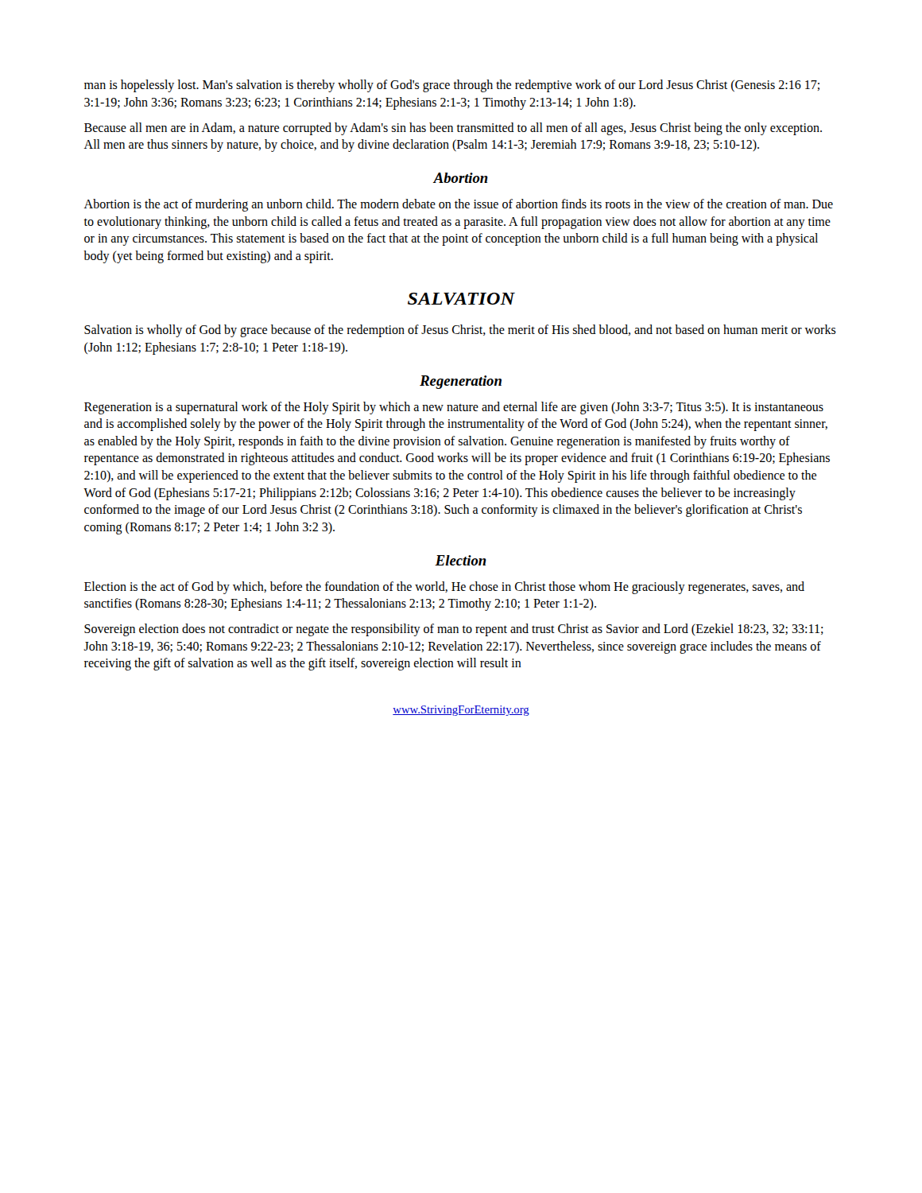man is hopelessly lost. Man's salvation is thereby wholly of God's grace through the redemptive work of our Lord Jesus Christ (Genesis 2:16 17; 3:1-19; John 3:36; Romans 3:23; 6:23; 1 Corinthians 2:14; Ephesians 2:1-3; 1 Timothy 2:13-14; 1 John 1:8).
Because all men are in Adam, a nature corrupted by Adam's sin has been transmitted to all men of all ages, Jesus Christ being the only exception. All men are thus sinners by nature, by choice, and by divine declaration (Psalm 14:1-3; Jeremiah 17:9; Romans 3:9-18, 23; 5:10-12).
Abortion
Abortion is the act of murdering an unborn child. The modern debate on the issue of abortion finds its roots in the view of the creation of man. Due to evolutionary thinking, the unborn child is called a fetus and treated as a parasite. A full propagation view does not allow for abortion at any time or in any circumstances. This statement is based on the fact that at the point of conception the unborn child is a full human being with a physical body (yet being formed but existing) and a spirit.
SALVATION
Salvation is wholly of God by grace because of the redemption of Jesus Christ, the merit of His shed blood, and not based on human merit or works (John 1:12; Ephesians 1:7; 2:8-10; 1 Peter 1:18-19).
Regeneration
Regeneration is a supernatural work of the Holy Spirit by which a new nature and eternal life are given (John 3:3-7; Titus 3:5). It is instantaneous and is accomplished solely by the power of the Holy Spirit through the instrumentality of the Word of God (John 5:24), when the repentant sinner, as enabled by the Holy Spirit, responds in faith to the divine provision of salvation. Genuine regeneration is manifested by fruits worthy of repentance as demonstrated in righteous attitudes and conduct. Good works will be its proper evidence and fruit (1 Corinthians 6:19-20; Ephesians 2:10), and will be experienced to the extent that the believer submits to the control of the Holy Spirit in his life through faithful obedience to the Word of God (Ephesians 5:17-21; Philippians 2:12b; Colossians 3:16; 2 Peter 1:4-10). This obedience causes the believer to be increasingly conformed to the image of our Lord Jesus Christ (2 Corinthians 3:18). Such a conformity is climaxed in the believer's glorification at Christ's coming (Romans 8:17; 2 Peter 1:4; 1 John 3:2 3).
Election
Election is the act of God by which, before the foundation of the world, He chose in Christ those whom He graciously regenerates, saves, and sanctifies (Romans 8:28-30; Ephesians 1:4-11; 2 Thessalonians 2:13; 2 Timothy 2:10; 1 Peter 1:1-2).
Sovereign election does not contradict or negate the responsibility of man to repent and trust Christ as Savior and Lord (Ezekiel 18:23, 32; 33:11; John 3:18-19, 36; 5:40; Romans 9:22-23; 2 Thessalonians 2:10-12; Revelation 22:17). Nevertheless, since sovereign grace includes the means of receiving the gift of salvation as well as the gift itself, sovereign election will result in
www.StrivingForEternity.org